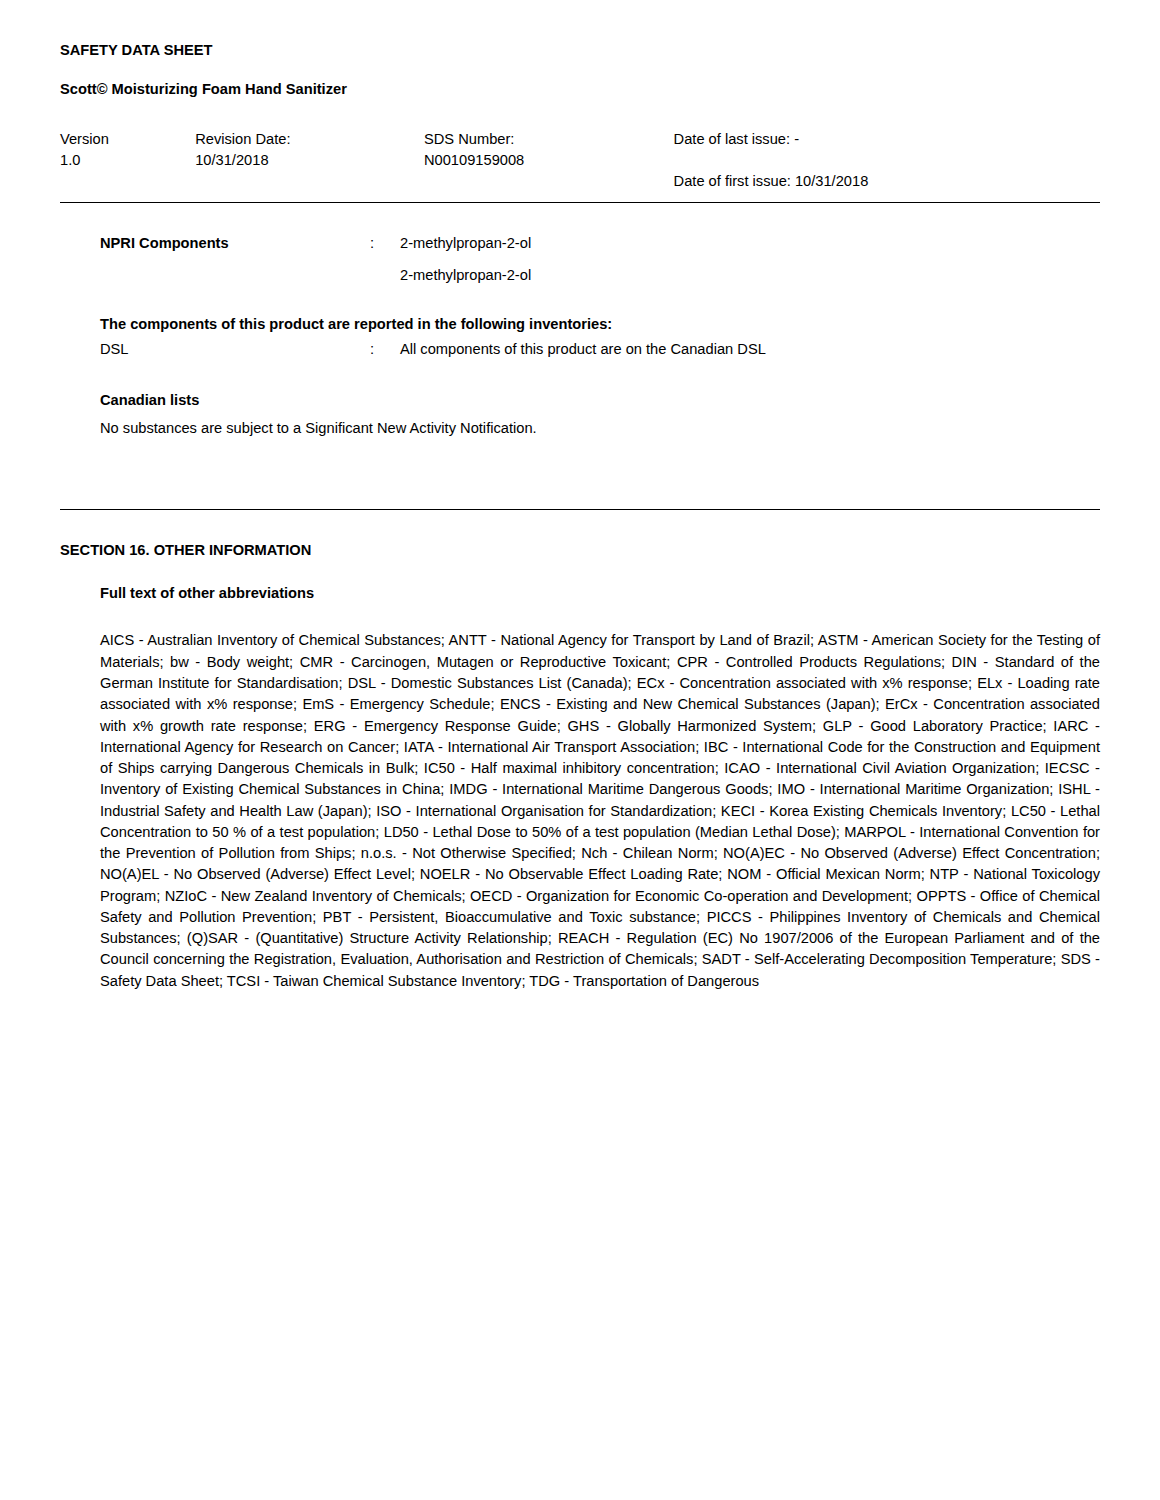SAFETY DATA SHEET
Scott© Moisturizing Foam Hand Sanitizer
| Version 1.0 | Revision Date: 10/31/2018 | SDS Number: N00109159008 | Date of last issue: - Date of first issue: 10/31/2018 |
| NPRI Components | : | 2-methylpropan-2-ol |
| | | 2-methylpropan-2-ol |
The components of this product are reported in the following inventories:
| DSL | : | All components of this product are on the Canadian DSL |
Canadian lists
No substances are subject to a Significant New Activity Notification.
SECTION 16. OTHER INFORMATION
Full text of other abbreviations
AICS - Australian Inventory of Chemical Substances; ANTT - National Agency for Transport by Land of Brazil; ASTM - American Society for the Testing of Materials; bw - Body weight; CMR - Carcinogen, Mutagen or Reproductive Toxicant; CPR - Controlled Products Regulations; DIN - Standard of the German Institute for Standardisation; DSL - Domestic Substances List (Canada); ECx - Concentration associated with x% response; ELx - Loading rate associated with x% response; EmS - Emergency Schedule; ENCS - Existing and New Chemical Substances (Japan); ErCx - Concentration associated with x% growth rate response; ERG - Emergency Response Guide; GHS - Globally Harmonized System; GLP - Good Laboratory Practice; IARC - International Agency for Research on Cancer; IATA - International Air Transport Association; IBC - International Code for the Construction and Equipment of Ships carrying Dangerous Chemicals in Bulk; IC50 - Half maximal inhibitory concentration; ICAO - International Civil Aviation Organization; IECSC - Inventory of Existing Chemical Substances in China; IMDG - International Maritime Dangerous Goods; IMO - International Maritime Organization; ISHL - Industrial Safety and Health Law (Japan); ISO - International Organisation for Standardization; KECI - Korea Existing Chemicals Inventory; LC50 - Lethal Concentration to 50 % of a test population; LD50 - Lethal Dose to 50% of a test population (Median Lethal Dose); MARPOL - International Convention for the Prevention of Pollution from Ships; n.o.s. - Not Otherwise Specified; Nch - Chilean Norm; NO(A)EC - No Observed (Adverse) Effect Concentration; NO(A)EL - No Observed (Adverse) Effect Level; NOELR - No Observable Effect Loading Rate; NOM - Official Mexican Norm; NTP - National Toxicology Program; NZIoC - New Zealand Inventory of Chemicals; OECD - Organization for Economic Co-operation and Development; OPPTS - Office of Chemical Safety and Pollution Prevention; PBT - Persistent, Bioaccumulative and Toxic substance; PICCS - Philippines Inventory of Chemicals and Chemical Substances; (Q)SAR - (Quantitative) Structure Activity Relationship; REACH - Regulation (EC) No 1907/2006 of the European Parliament and of the Council concerning the Registration, Evaluation, Authorisation and Restriction of Chemicals; SADT - Self-Accelerating Decomposition Temperature; SDS - Safety Data Sheet; TCSI - Taiwan Chemical Substance Inventory; TDG - Transportation of Dangerous